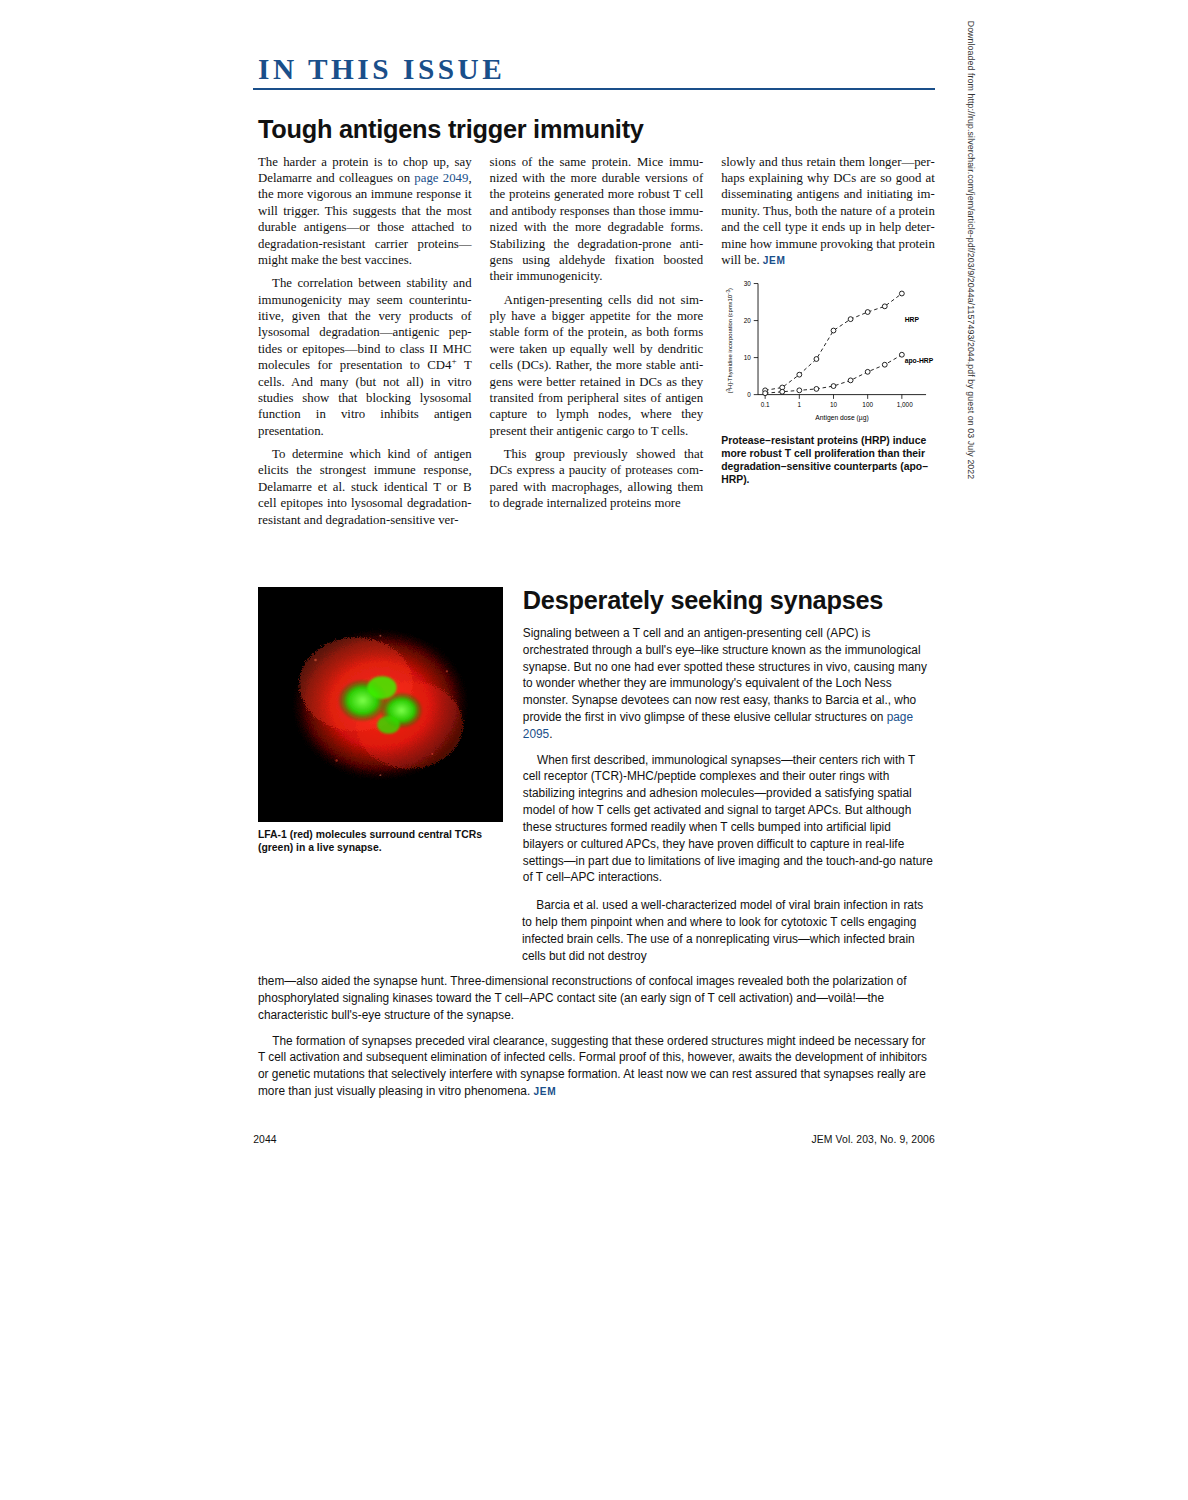IN THIS ISSUE
Tough antigens trigger immunity
The harder a protein is to chop up, say Delamarre and colleagues on page 2049, the more vigorous an immune response it will trigger. This suggests that the most durable antigens—or those attached to degradation-resistant carrier proteins—might make the best vaccines.
The correlation between stability and immunogenicity may seem counterintuitive, given that the very products of lysosomal degradation—antigenic peptides or epitopes—bind to class II MHC molecules for presentation to CD4+ T cells. And many (but not all) in vitro studies show that blocking lysosomal function in vitro inhibits antigen presentation.
To determine which kind of antigen elicits the strongest immune response, Delamarre et al. stuck identical T or B cell epitopes into lysosomal degradation-resistant and degradation-sensitive ver-
sions of the same protein. Mice immunized with the more durable versions of the proteins generated more robust T cell and antibody responses than those immunized with the more degradable forms. Stabilizing the degradation-prone antigens using aldehyde fixation boosted their immunogenicity.
Antigen-presenting cells did not simply have a bigger appetite for the more stable form of the protein, as both forms were taken up equally well by dendritic cells (DCs). Rather, the more stable antigens were better retained in DCs as they transited from peripheral sites of antigen capture to lymph nodes, where they present their antigenic cargo to T cells.
This group previously showed that DCs express a paucity of proteases compared with macrophages, allowing them to degrade internalized proteins more
slowly and thus retain them longer—perhaps explaining why DCs are so good at disseminating antigens and initiating immunity. Thus, both the nature of a protein and the cell type it ends up in help determine how immune provoking that protein will be. JEM
0 10 20 30 [3H]-Thymidine incorporation (cpmx10−3) 0.1 1 10 100 1,000 Antigen dose (µg) HRP apo-HRP
Protease–resistant proteins (HRP) induce more robust T cell proliferation than their degradation–sensitive counterparts (apo–HRP).
LFA-1 (red) molecules surround central TCRs (green) in a live synapse.
Desperately seeking synapses
Signaling between a T cell and an antigen-presenting cell (APC) is orchestrated through a bull's eye–like structure known as the immunological synapse. But no one had ever spotted these structures in vivo, causing many to wonder whether they are immunology's equivalent of the Loch Ness monster. Synapse devotees can now rest easy, thanks to Barcia et al., who provide the first in vivo glimpse of these elusive cellular structures on page 2095.
When first described, immunological synapses—their centers rich with T cell receptor (TCR)-MHC/peptide complexes and their outer rings with stabilizing integrins and adhesion molecules—provided a satisfying spatial model of how T cells get activated and signal to target APCs. But although these structures formed readily when T cells bumped into artificial lipid bilayers or cultured APCs, they have proven difficult to capture in real-life settings—in part due to limitations of live imaging and the touch-and-go nature of T cell–APC interactions.
Barcia et al. used a well-characterized model of viral brain infection in rats to help them pinpoint when and where to look for cytotoxic T cells engaging infected brain cells. The use of a nonreplicating virus—which infected brain cells but did not destroy
them—also aided the synapse hunt. Three-dimensional reconstructions of confocal images revealed both the polarization of phosphorylated signaling kinases toward the T cell–APC contact site (an early sign of T cell activation) and—voilà!—the characteristic bull's-eye structure of the synapse.
The formation of synapses preceded viral clearance, suggesting that these ordered structures might indeed be necessary for T cell activation and subsequent elimination of infected cells. Formal proof of this, however, awaits the development of inhibitors or genetic mutations that selectively interfere with synapse formation. At least now we can rest assured that synapses really are more than just visually pleasing in vitro phenomena. JEM
2044
JEM Vol. 203, No. 9, 2006
Downloaded from http://rup.silverchair.com/jem/article-pdf/203/9/2044a/1157493/2044.pdf by guest on 03 July 2022